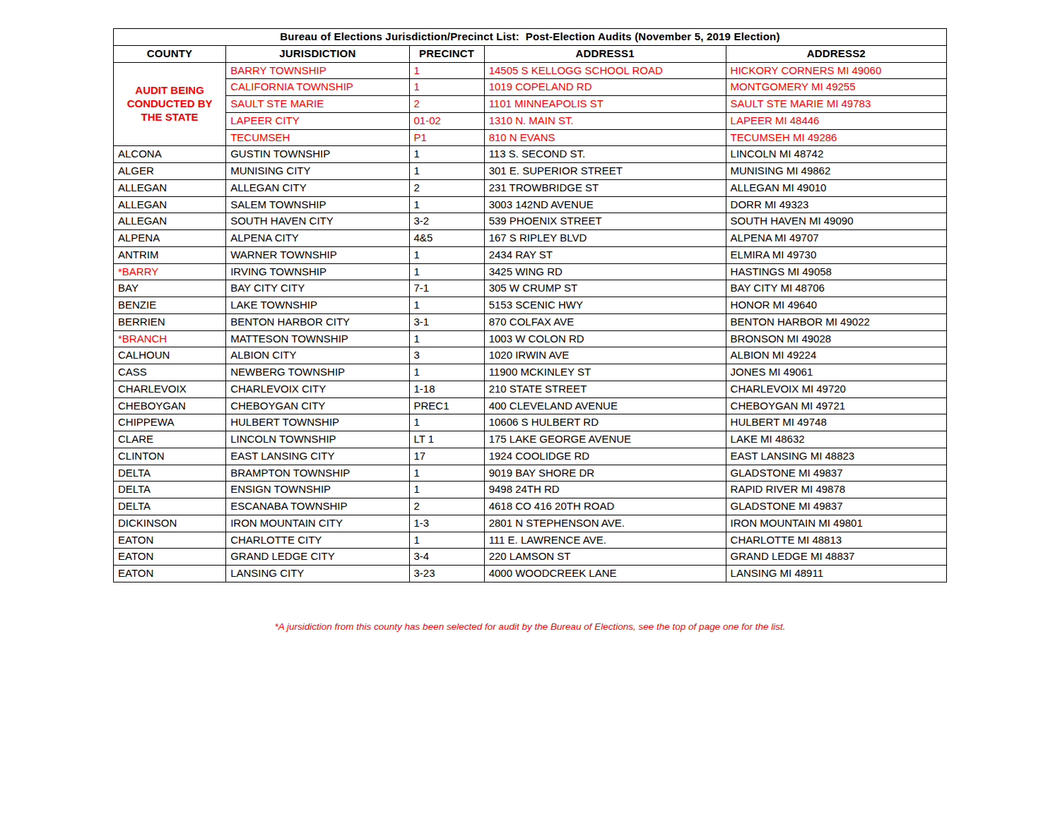| Bureau of Elections Jurisdiction/Precinct List: Post-Election Audits (November 5, 2019 Election) |
| --- |
| COUNTY | JURISDICTION | PRECINCT | ADDRESS1 | ADDRESS2 |
| AUDIT BEING CONDUCTED BY THE STATE | BARRY TOWNSHIP | 1 | 14505 S KELLOGG SCHOOL ROAD | HICKORY CORNERS MI 49060 |
| CALIFORNIA TOWNSHIP | 1 | 1019 COPELAND RD | MONTGOMERY MI 49255 |
| SAULT STE MARIE | 2 | 1101 MINNEAPOLIS ST | SAULT STE MARIE MI 49783 |
| LAPEER CITY | 01-02 | 1310 N. MAIN ST. | LAPEER MI 48446 |
| TECUMSEH | P1 | 810 N EVANS | TECUMSEH MI 49286 |
| ALCONA | GUSTIN TOWNSHIP | 1 | 113 S. SECOND ST. | LINCOLN MI 48742 |
| ALGER | MUNISING CITY | 1 | 301 E. SUPERIOR STREET | MUNISING MI 49862 |
| ALLEGAN | ALLEGAN CITY | 2 | 231 TROWBRIDGE ST | ALLEGAN MI 49010 |
| ALLEGAN | SALEM TOWNSHIP | 1 | 3003 142ND AVENUE | DORR MI 49323 |
| ALLEGAN | SOUTH HAVEN CITY | 3-2 | 539 PHOENIX STREET | SOUTH HAVEN MI 49090 |
| ALPENA | ALPENA CITY | 4&5 | 167 S RIPLEY BLVD | ALPENA MI 49707 |
| ANTRIM | WARNER TOWNSHIP | 1 | 2434 RAY ST | ELMIRA MI 49730 |
| *BARRY | IRVING TOWNSHIP | 1 | 3425 WING RD | HASTINGS MI 49058 |
| BAY | BAY CITY CITY | 7-1 | 305 W CRUMP ST | BAY CITY MI 48706 |
| BENZIE | LAKE TOWNSHIP | 1 | 5153 SCENIC HWY | HONOR MI 49640 |
| BERRIEN | BENTON HARBOR CITY | 3-1 | 870 COLFAX AVE | BENTON HARBOR MI 49022 |
| *BRANCH | MATTESON TOWNSHIP | 1 | 1003 W COLON RD | BRONSON MI 49028 |
| CALHOUN | ALBION CITY | 3 | 1020 IRWIN AVE | ALBION MI 49224 |
| CASS | NEWBERG TOWNSHIP | 1 | 11900 MCKINLEY ST | JONES MI 49061 |
| CHARLEVOIX | CHARLEVOIX CITY | 1-18 | 210 STATE STREET | CHARLEVOIX MI 49720 |
| CHEBOYGAN | CHEBOYGAN CITY | PREC1 | 400 CLEVELAND AVENUE | CHEBOYGAN MI 49721 |
| CHIPPEWA | HULBERT TOWNSHIP | 1 | 10606 S HULBERT RD | HULBERT MI 49748 |
| CLARE | LINCOLN TOWNSHIP | LT 1 | 175 LAKE GEORGE AVENUE | LAKE MI 48632 |
| CLINTON | EAST LANSING CITY | 17 | 1924 COOLIDGE RD | EAST LANSING MI 48823 |
| DELTA | BRAMPTON TOWNSHIP | 1 | 9019 BAY SHORE DR | GLADSTONE MI 49837 |
| DELTA | ENSIGN TOWNSHIP | 1 | 9498 24TH RD | RAPID RIVER MI 49878 |
| DELTA | ESCANABA TOWNSHIP | 2 | 4618 CO 416 20TH ROAD | GLADSTONE MI 49837 |
| DICKINSON | IRON MOUNTAIN CITY | 1-3 | 2801 N STEPHENSON AVE. | IRON MOUNTAIN MI 49801 |
| EATON | CHARLOTTE CITY | 1 | 111 E. LAWRENCE AVE. | CHARLOTTE MI 48813 |
| EATON | GRAND LEDGE CITY | 3-4 | 220 LAMSON ST | GRAND LEDGE MI 48837 |
| EATON | LANSING CITY | 3-23 | 4000 WOODCREEK LANE | LANSING MI 48911 |
*A jursidiction from this county has been selected for audit by the Bureau of Elections, see the top of page one for the list.